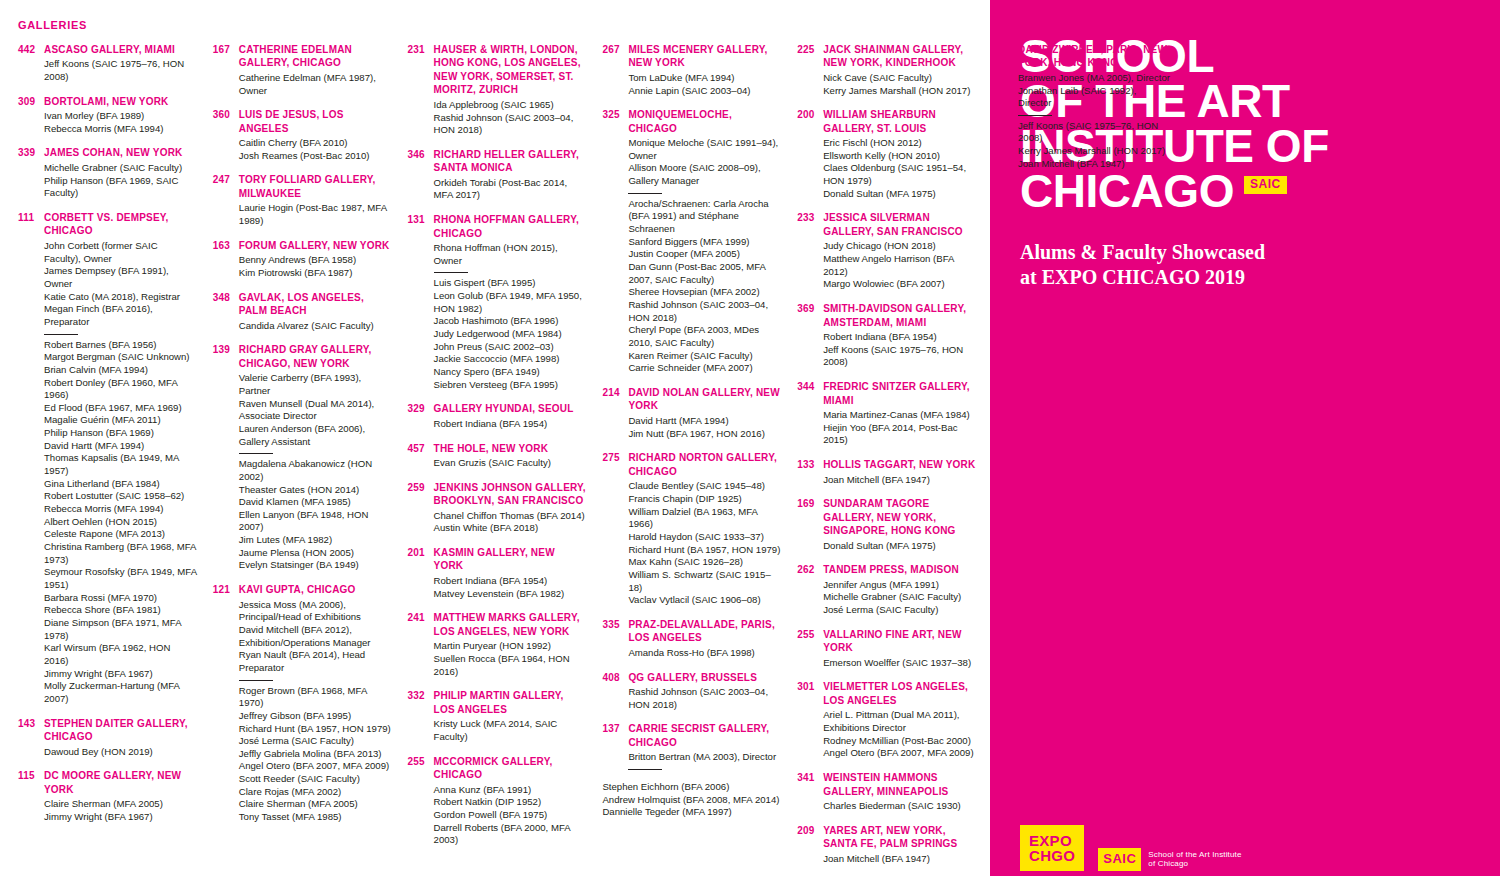Galleries
442 Ascaso Gallery, Miami
Jeff Koons (SAIC 1975–76, HON 2008)
309 Bortolami, New York
Ivan Morley (BFA 1989)
Rebecca Morris (MFA 1994)
339 James Cohan, New York
Michelle Grabner (SAIC Faculty)
Philip Hanson (BFA 1969, SAIC Faculty)
111 Corbett vs. Dempsey, Chicago
John Corbett (former SAIC Faculty), Owner
James Dempsey (BFA 1991), Owner
Katie Cato (MA 2018), Registrar
Megan Finch (BFA 2016), Preparator
Robert Barnes (BFA 1956)
Margot Bergman (SAIC Unknown)
Brian Calvin (MFA 1994)
Robert Donley (BFA 1960, MFA 1966)
Ed Flood (BFA 1967, MFA 1969)
Magalie Guérin (MFA 2011)
Philip Hanson (BFA 1969)
David Hartt (MFA 1994)
Thomas Kapsalis (BA 1949, MA 1957)
Gina Litherland (BFA 1984)
Robert Lostutter (SAIC 1958–62)
Rebecca Morris (MFA 1994)
Albert Oehlen (HON 2015)
Celeste Rapone (MFA 2013)
Christina Ramberg (BFA 1968, MFA 1973)
Seymour Rosofsky (BFA 1949, MFA 1951)
Barbara Rossi (MFA 1970)
Rebecca Shore (BFA 1981)
Diane Simpson (BFA 1971, MFA 1978)
Karl Wirsum (BFA 1962, HON 2016)
Jimmy Wright (BFA 1967)
Molly Zuckerman-Hartung (MFA 2007)
143 Stephen Daiter Gallery, Chicago
Dawoud Bey (HON 2019)
115 DC Moore Gallery, New York
Claire Sherman (MFA 2005)
Jimmy Wright (BFA 1967)
167 Catherine Edelman Gallery, Chicago
Catherine Edelman (MFA 1987), Owner
360 Luis De Jesus, Los Angeles
Caitlin Cherry (BFA 2010)
Josh Reames (Post-Bac 2010)
247 Tory Folliard Gallery, Milwaukee
Laurie Hogin (Post-Bac 1987, MFA 1989)
163 Forum Gallery, New York
Benny Andrews (BFA 1958)
Kim Piotrowski (BFA 1987)
348 Gavlak, Los Angeles, Palm Beach
Candida Alvarez (SAIC Faculty)
139 Richard Gray Gallery, Chicago, New York
Valerie Carberry (BFA 1993), Partner
Raven Munsell (Dual MA 2014), Associate Director
Lauren Anderson (BFA 2006), Gallery Assistant
Magdalena Abakanowicz (HON 2002)
Theaster Gates (HON 2014)
David Klamen (MFA 1985)
Ellen Lanyon (BFA 1948, HON 2007)
Jim Lutes (MFA 1982)
Jaume Plensa (HON 2005)
Evelyn Statsinger (BA 1949)
121 Kavi Gupta, Chicago
Jessica Moss (MA 2006), Principal/Head of Exhibitions
David Mitchell (BFA 2012), Exhibition/Operations Manager
Ryan Nault (BFA 2014), Head Preparator
Roger Brown (BFA 1968, MFA 1970)
Jeffrey Gibson (BFA 1995)
Richard Hunt (BA 1957, HON 1979)
José Lerma (SAIC Faculty)
Jeffly Gabriela Molina (BFA 2013)
Angel Otero (BFA 2007, MFA 2009)
Scott Reeder (SAIC Faculty)
Clare Rojas (MFA 2002)
Claire Sherman (MFA 2005)
Tony Tasset (MFA 1985)
231 Hauser & Wirth, London, Hong Kong, Los Angeles, New York, Somerset, St. Moritz, Zurich
Ida Applebroog (SAIC 1965)
Rashid Johnson (SAIC 2003–04, HON 2018)
346 Richard Heller Gallery, Santa Monica
Orkideh Torabi (Post-Bac 2014, MFA 2017)
131 Rhona Hoffman Gallery, Chicago
Rhona Hoffman (HON 2015), Owner
Luis Gispert (BFA 1995)
Leon Golub (BFA 1949, MFA 1950, HON 1982)
Jacob Hashimoto (BFA 1996)
Judy Ledgerwood (MFA 1984)
John Preus (SAIC 2002–03)
Jackie Saccoccio (MFA 1998)
Nancy Spero (BFA 1949)
Siebren Versteeg (BFA 1995)
329 Gallery Hyundai, Seoul
Robert Indiana (BFA 1954)
457 The Hole, New York
Evan Gruzis (SAIC Faculty)
259 Jenkins Johnson Gallery, Brooklyn, San Francisco
Chanel Chiffon Thomas (BFA 2014)
Austin White (BFA 2018)
201 Kasmin Gallery, New York
Robert Indiana (BFA 1954)
Matvey Levenstein (BFA 1982)
241 Matthew Marks Gallery, Los Angeles, New York
Martin Puryear (HON 1992)
Suellen Rocca (BFA 1964, HON 2016)
332 Philip Martin Gallery, Los Angeles
Kristy Luck (MFA 2014, SAIC Faculty)
255 McCormick Gallery, Chicago
Anna Kunz (BFA 1991)
Robert Natkin (DIP 1952)
Gordon Powell (BFA 1975)
Darrell Roberts (BFA 2000, MFA 2003)
267 Miles McEnery Gallery, New York
Tom LaDuke (MFA 1994)
Annie Lapin (SAIC 2003–04)
325 moniquemeloche, Chicago
Monique Meloche (SAIC 1991–94), Owner
Allison Moore (SAIC 2008–09), Gallery Manager
Arocha/Schraenen: Carla Arocha (BFA 1991) and Stéphane Schraenen
Sanford Biggers (MFA 1999)
Justin Cooper (MFA 2005)
Dan Gunn (Post-Bac 2005, MFA 2007, SAIC Faculty)
Sheree Hovsepian (MFA 2002)
Rashid Johnson (SAIC 2003–04, HON 2018)
Cheryl Pope (BFA 2003, MDes 2010, SAIC Faculty)
Karen Reimer (SAIC Faculty)
Carrie Schneider (MFA 2007)
214 David Nolan Gallery, New York
David Hartt (MFA 1994)
Jim Nutt (BFA 1967, HON 2016)
275 Richard Norton Gallery, Chicago
Claude Bentley (SAIC 1945–48)
Francis Chapin (DIP 1925)
William Dalziel (BA 1963, MFA 1966)
Harold Haydon (SAIC 1933–37)
Richard Hunt (BA 1957, HON 1979)
Max Kahn (SAIC 1926–28)
William S. Schwartz (SAIC 1915–18)
Vaclav Vytlacil (SAIC 1906–08)
335 Praz-Delavallade, Paris, Los Angeles
Amanda Ross-Ho (BFA 1998)
408 QG Gallery, Brussels
Rashid Johnson (SAIC 2003–04, HON 2018)
137 Carrie Secrist Gallery, Chicago
Britton Bertran (MA 2003), Director
Stephen Eichhorn (BFA 2006)
Andrew Holmquist (BFA 2008, MFA 2014)
Dannielle Tegeder (MFA 1997)
225 Jack Shainman Gallery, New York, Kinderhook
Nick Cave (SAIC Faculty)
Kerry James Marshall (HON 2017)
200 William Shearburn Gallery, St. Louis
Eric Fischl (HON 2012)
Ellsworth Kelly (HON 2010)
Claes Oldenburg (SAIC 1951–54, HON 1979)
Donald Sultan (MFA 1975)
233 Jessica Silverman Gallery, San Francisco
Judy Chicago (HON 2018)
Matthew Angelo Harrison (BFA 2012)
Margo Wolowiec (BFA 2007)
369 Smith-Davidson Gallery, Amsterdam, Miami
Robert Indiana (BFA 1954)
Jeff Koons (SAIC 1975–76, HON 2008)
344 Fredric Snitzer Gallery, Miami
Maria Martinez-Canas (MFA 1984)
Hiejin Yoo (BFA 2014, Post-Bac 2015)
133 Hollis Taggart, New York
Joan Mitchell (BFA 1947)
169 Sundaram Tagore Gallery, New York, Singapore, Hong Kong
Donald Sultan (MFA 1975)
262 Tandem Press, Madison
Jennifer Angus (MFA 1991)
Michelle Grabner (SAIC Faculty)
José Lerma (SAIC Faculty)
255 Vallarino Fine Art, New York
Emerson Woelffer (SAIC 1937–38)
301 Vielmetter Los Angeles, Los Angeles
Ariel L. Pittman (Dual MA 2011), Exhibitions Director
Rodney McMillian (Post-Bac 2000)
Angel Otero (BFA 2007, MFA 2009)
341 Weinstein Hammons Gallery, Minneapolis
Charles Biederman (SAIC 1930)
209 Yares Art, New York, Santa Fe, Palm Springs
Joan Mitchell (BFA 1947)
239 David Zwirner, Paris, New York, Hong Kong
Branwen Jones (MA 2005), Director
Jonathan Laib (SAIC 1992), Director
Jeff Koons (SAIC 1975–76, HON 2008)
Kerry James Marshall (HON 2017)
Joan Mitchell (BFA 1947)
School
of the Art
Institute of
ChicagoSAIC
Alums & Faculty Showcased
at EXPO CHICAGO 2019
Expo Chgo
SAIC School of the Art Institute
of Chicago